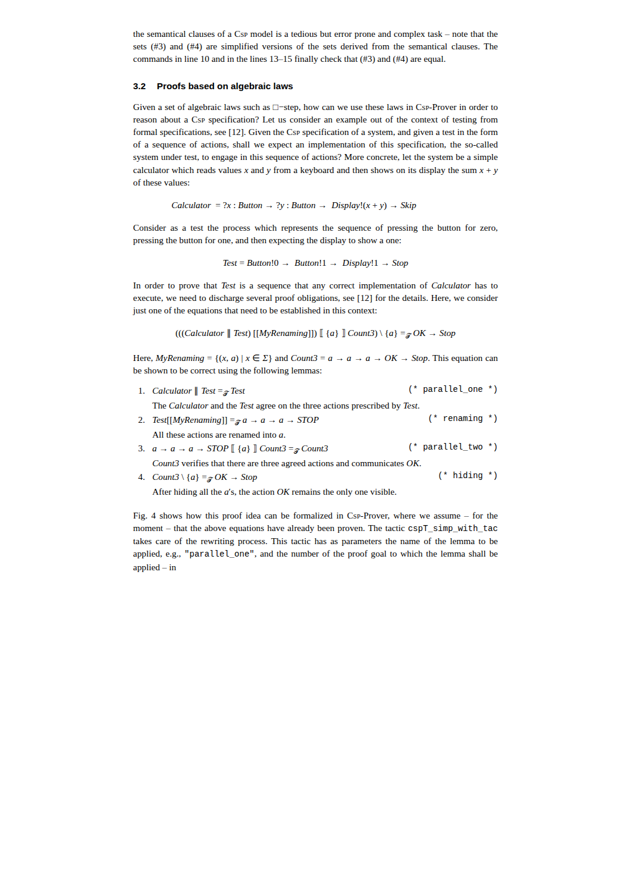the semantical clauses of a Csp model is a tedious but error prone and complex task – note that the sets (#3) and (#4) are simplified versions of the sets derived from the semantical clauses. The commands in line 10 and in the lines 13–15 finally check that (#3) and (#4) are equal.
3.2 Proofs based on algebraic laws
Given a set of algebraic laws such as □−step, how can we use these laws in Csp-Prover in order to reason about a Csp specification? Let us consider an example out of the context of testing from formal specifications, see [12]. Given the Csp specification of a system, and given a test in the form of a sequence of actions, shall we expect an implementation of this specification, the so-called system under test, to engage in this sequence of actions? More concrete, let the system be a simple calculator which reads values x and y from a keyboard and then shows on its display the sum x + y of these values:
Calculator = ?x : Button → ?y : Button → Display!(x + y) → Skip
Consider as a test the process which represents the sequence of pressing the button for zero, pressing the button for one, and then expecting the display to show a one:
Test = Button!0 → Button!1 → Display!1 → Stop
In order to prove that Test is a sequence that any correct implementation of Calculator has to execute, we need to discharge several proof obligations, see [12] for the details. Here, we consider just one of the equations that need to be established in this context:
(((Calculator ∥ Test) [[MyRenaming]]) ⟦ {a} ⟧ Count3) \ {a} =𝒯 OK → Stop
Here, MyRenaming = {(x, a) | x ∈ Σ} and Count3 = a → a → a → OK → Stop. This equation can be shown to be correct using the following lemmas:
Calculator ∥ Test =𝒯 Test(* parallel_one *) The Calculator and the Test agree on the three actions prescribed by Test.
Test[[MyRenaming]] =𝒯 a → a → a → STOP(* renaming *) All these actions are renamed into a.
a → a → a → STOP ⟦ {a} ⟧ Count3 =𝒯 Count3(* parallel_two *) Count3 verifies that there are three agreed actions and communicates OK.
Count3 \ {a} =𝒯 OK → Stop(* hiding *) After hiding all the a′s, the action OK remains the only one visible.
Fig. 4 shows how this proof idea can be formalized in Csp-Prover, where we assume – for the moment – that the above equations have already been proven. The tactic cspT_simp_with_tac takes care of the rewriting process. This tactic has as parameters the name of the lemma to be applied, e.g., "parallel_one", and the number of the proof goal to which the lemma shall be applied – in